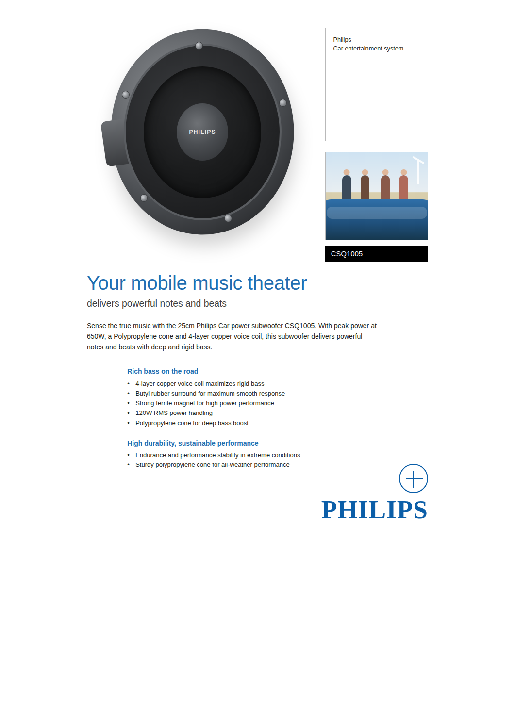PHILIPS
Philips Car entertainment system
CSQ1005
Your mobile music theater
delivers powerful notes and beats
Sense the true music with the 25cm Philips Car power subwoofer CSQ1005. With peak power at 650W, a Polypropylene cone and 4-layer copper voice coil, this subwoofer delivers powerful notes and beats with deep and rigid bass.
Rich bass on the road
4-layer copper voice coil maximizes rigid bass
Butyl rubber surround for maximum smooth response
Strong ferrite magnet for high power performance
120W RMS power handling
Polypropylene cone for deep bass boost
High durability, sustainable performance
Endurance and performance stability in extreme conditions
Sturdy polypropylene cone for all-weather performance
PHILIPS